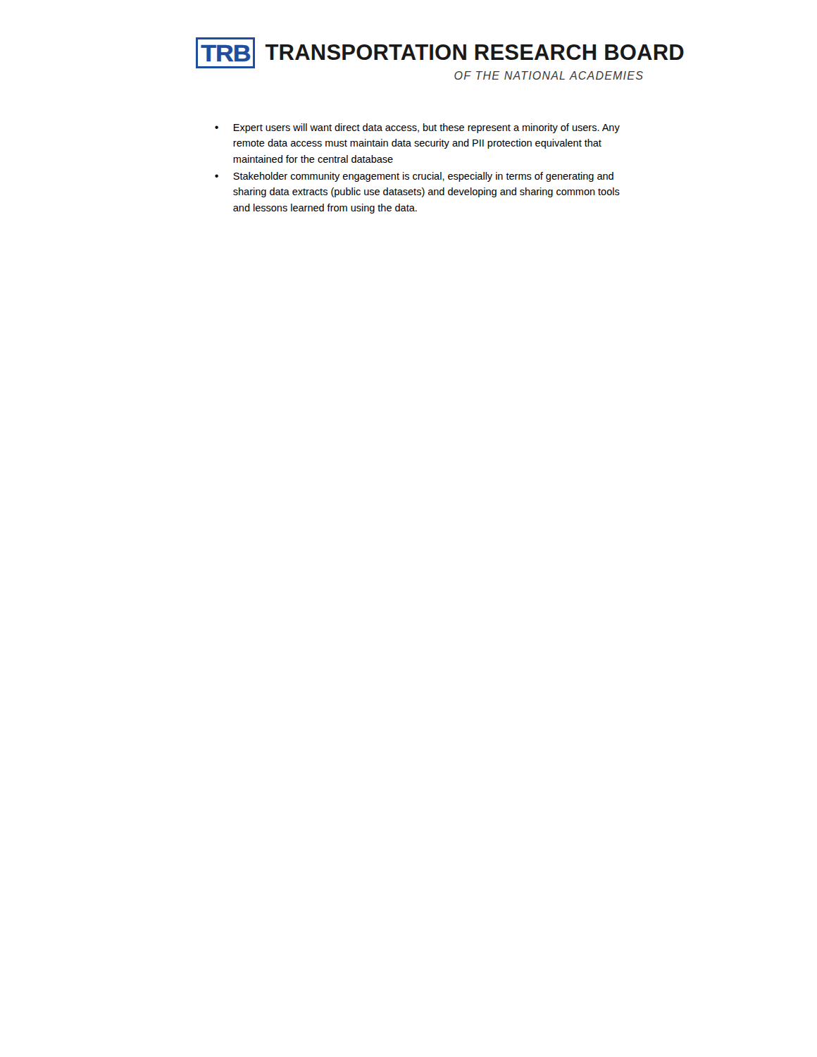TRB TRANSPORTATION RESEARCH BOARD
OF THE NATIONAL ACADEMIES
Expert users will want direct data access, but these represent a minority of users. Any remote data access must maintain data security and PII protection equivalent that maintained for the central database
Stakeholder community engagement is crucial, especially in terms of generating and sharing data extracts (public use datasets) and developing and sharing common tools and lessons learned from using the data.